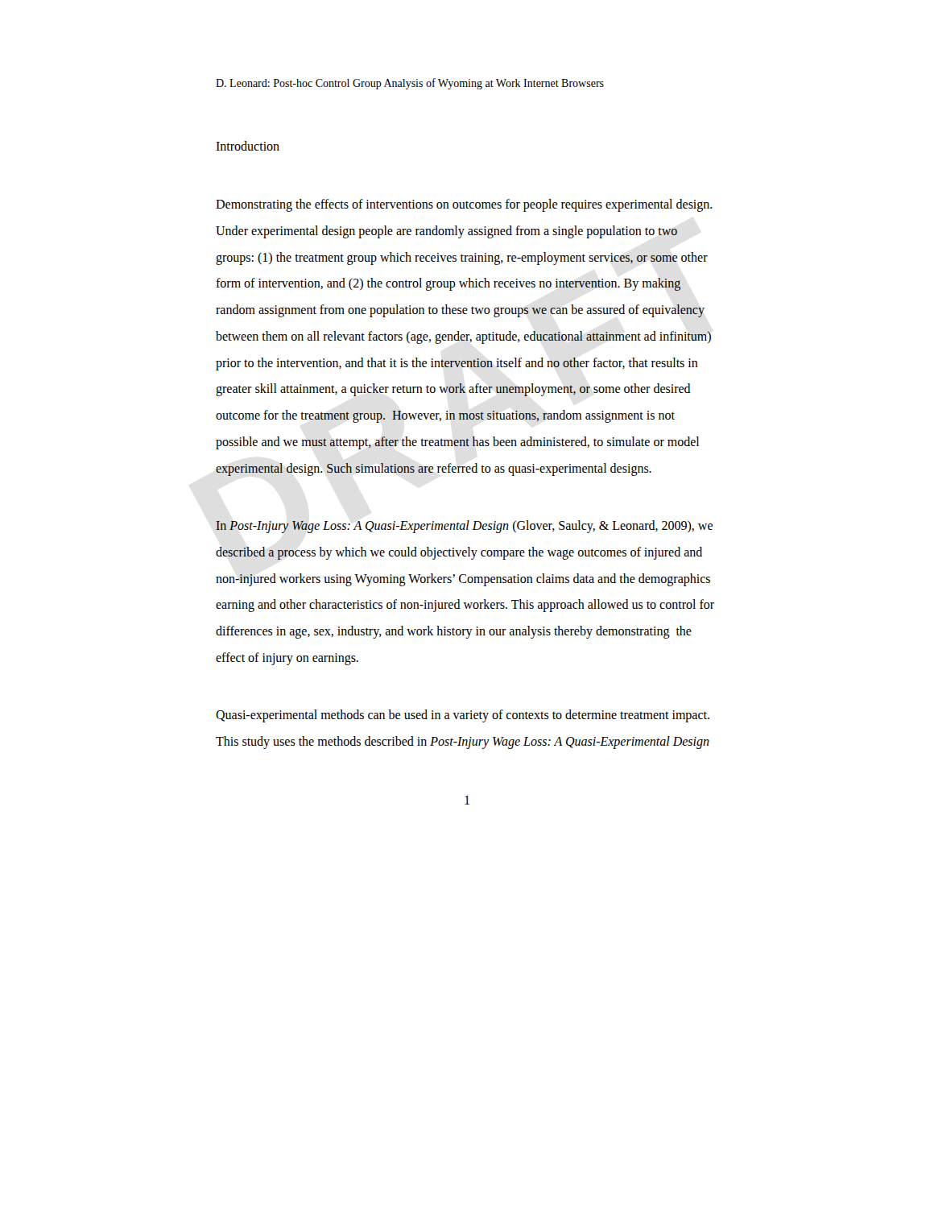DRAFT
D. Leonard: Post-hoc Control Group Analysis of Wyoming at Work Internet Browsers
Introduction
Demonstrating the effects of interventions on outcomes for people requires experimental design. Under experimental design people are randomly assigned from a single population to two groups: (1) the treatment group which receives training, re-employment services, or some other form of intervention, and (2) the control group which receives no intervention. By making random assignment from one population to these two groups we can be assured of equivalency between them on all relevant factors (age, gender, aptitude, educational attainment ad infinitum) prior to the intervention, and that it is the intervention itself and no other factor, that results in greater skill attainment, a quicker return to work after unemployment, or some other desired outcome for the treatment group. However, in most situations, random assignment is not possible and we must attempt, after the treatment has been administered, to simulate or model experimental design. Such simulations are referred to as quasi-experimental designs.
In Post-Injury Wage Loss: A Quasi-Experimental Design (Glover, Saulcy, & Leonard, 2009), we described a process by which we could objectively compare the wage outcomes of injured and non-injured workers using Wyoming Workers’ Compensation claims data and the demographics earning and other characteristics of non-injured workers. This approach allowed us to control for differences in age, sex, industry, and work history in our analysis thereby demonstrating the effect of injury on earnings.
Quasi-experimental methods can be used in a variety of contexts to determine treatment impact. This study uses the methods described in Post-Injury Wage Loss: A Quasi-Experimental Design
1